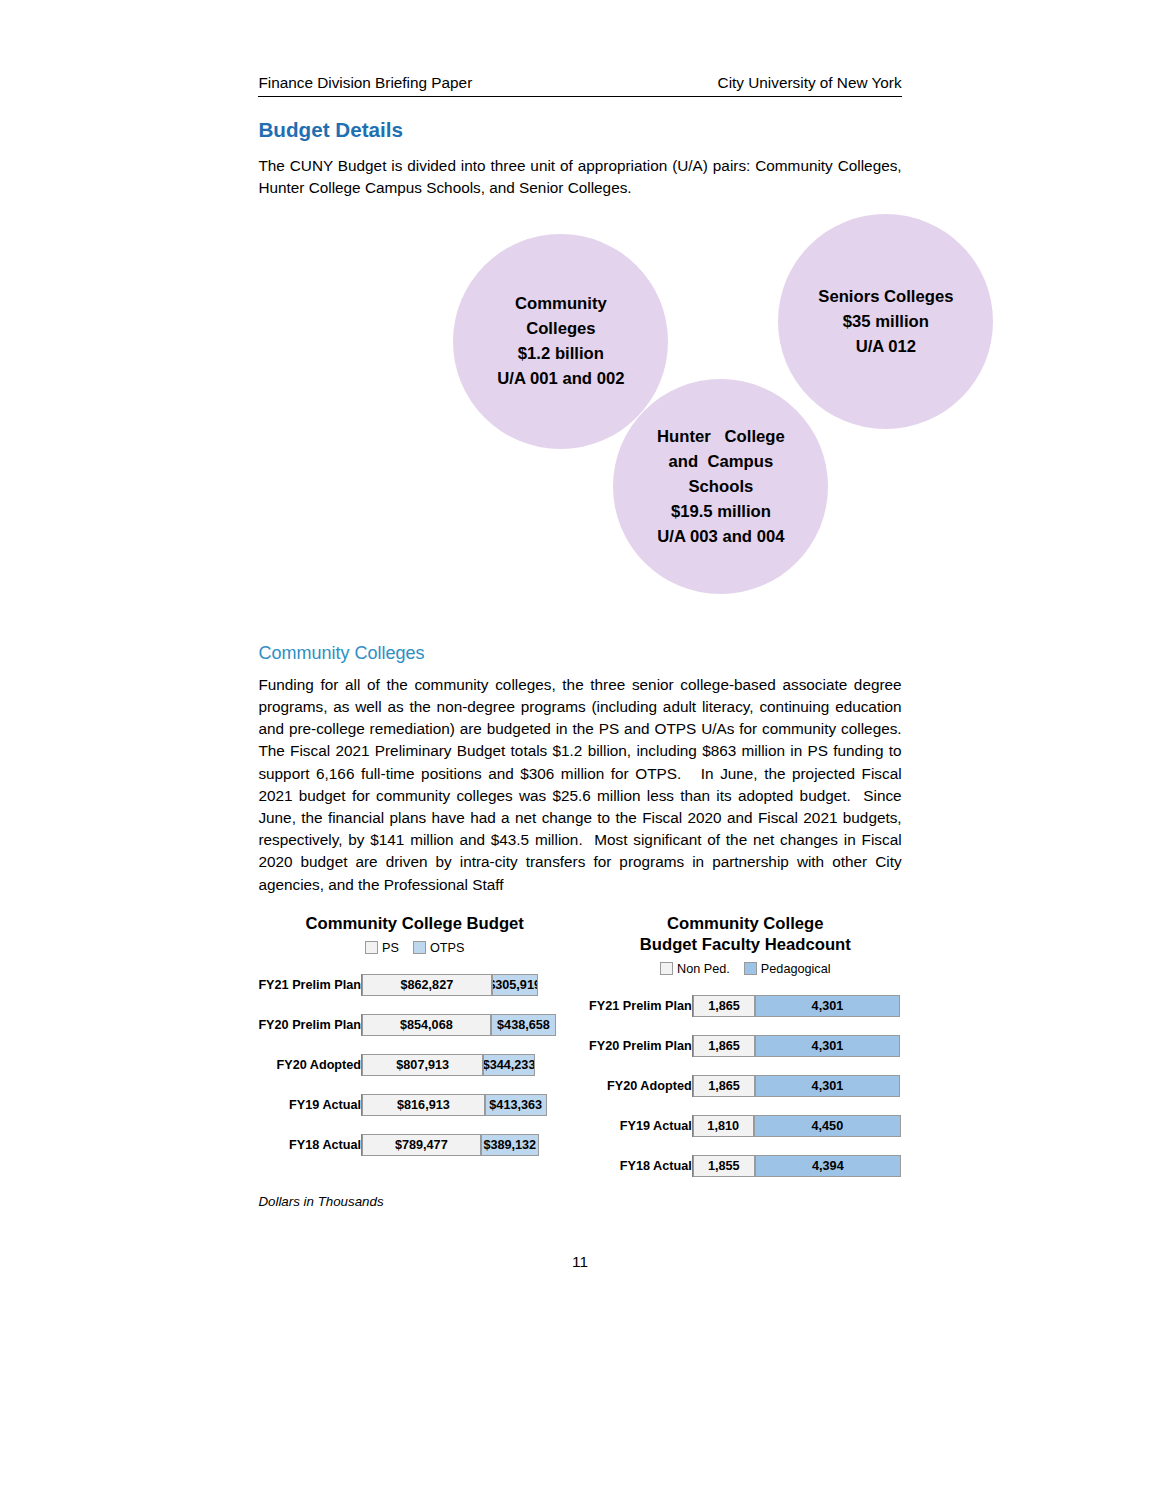Finance Division Briefing Paper
City University of New York
Budget Details
The CUNY Budget is divided into three unit of appropriation (U/A) pairs: Community Colleges, Hunter College Campus Schools, and Senior Colleges.
Community Colleges $1.2 billion U/A 001 and 002
Seniors Colleges $35 million U/A 012
Hunter College and Campus Schools $19.5 million U/A 003 and 004
Community Colleges
Funding for all of the community colleges, the three senior college-based associate degree programs, as well as the non-degree programs (including adult literacy, continuing education and pre-college remediation) are budgeted in the PS and OTPS U/As for community colleges. The Fiscal 2021 Preliminary Budget totals $1.2 billion, including $863 million in PS funding to support 6,166 full-time positions and $306 million for OTPS. In June, the projected Fiscal 2021 budget for community colleges was $25.6 million less than its adopted budget. Since June, the financial plans have had a net change to the Fiscal 2020 and Fiscal 2021 budgets, respectively, by $141 million and $43.5 million. Most significant of the net changes in Fiscal 2020 budget are driven by intra-city transfers for programs in partnership with other City agencies, and the Professional Staff
Community College Budget
PS OTPS
| FY21 Prelim Plan | $862,827 $305,919 |
| FY20 Prelim Plan | $854,068 $438,658 |
| FY20 Adopted | $807,913 $344,233 |
| FY19 Actual | $816,913 $413,363 |
| FY18 Actual | $789,477 $389,132 |
Community College
Budget Faculty Headcount
Non Ped. Pedagogical
| FY21 Prelim Plan | 1,865 4,301 |
| FY20 Prelim Plan | 1,865 4,301 |
| FY20 Adopted | 1,865 4,301 |
| FY19 Actual | 1,810 4,450 |
| FY18 Actual | 1,855 4,394 |
Dollars in Thousands
11